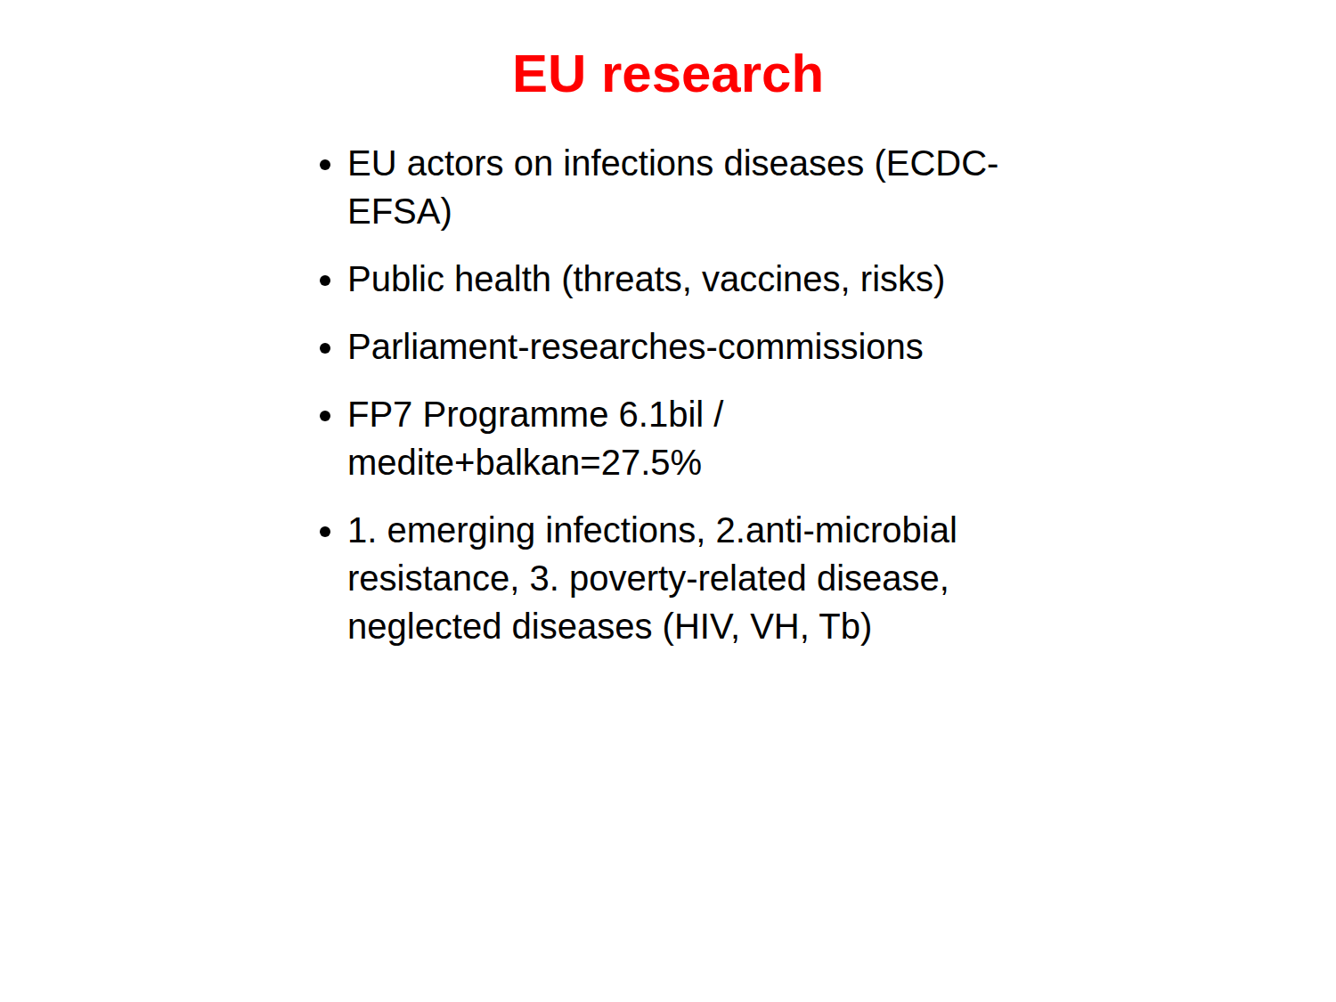EU research
EU actors on infections diseases (ECDC-EFSA)
Public health (threats, vaccines, risks)
Parliament-researches-commissions
FP7 Programme 6.1bil / medite+balkan=27.5%
1. emerging infections, 2.anti-microbial resistance, 3. poverty-related disease, neglected diseases (HIV, VH, Tb)